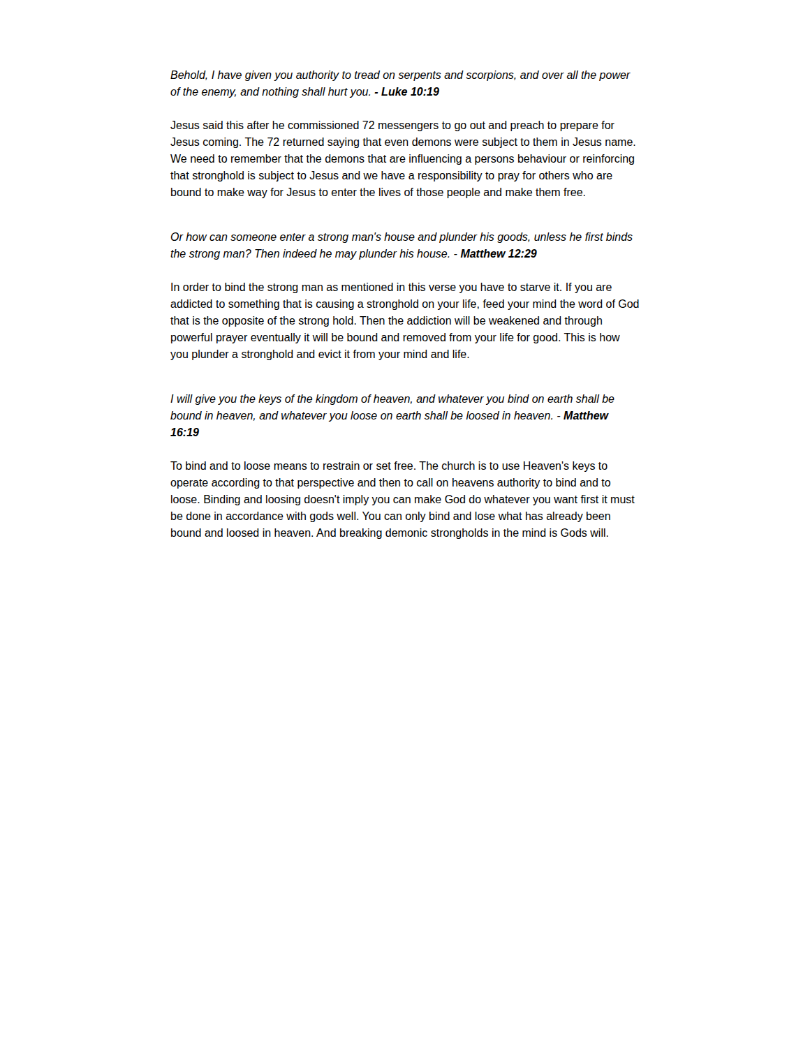Behold, I have given you authority to tread on serpents and scorpions, and over all the power of the enemy, and nothing shall hurt you. - Luke 10:19
Jesus said this after he commissioned 72 messengers to go out and preach to prepare for Jesus coming. The 72 returned saying that even demons were subject to them in Jesus name. We need to remember that the demons that are influencing a persons behaviour or reinforcing that stronghold is subject to Jesus and we have a responsibility to pray for others who are bound to make way for Jesus to enter the lives of those people and make them free.
Or how can someone enter a strong man's house and plunder his goods, unless he first binds the strong man? Then indeed he may plunder his house. - Matthew 12:29
In order to bind the strong man as mentioned in this verse you have to starve it. If you are addicted to something that is causing a stronghold on your life, feed your mind the word of God that is the opposite of the strong hold. Then the addiction will be weakened and through powerful prayer eventually it will be bound and removed from your life for good. This is how you plunder a stronghold and evict it from your mind and life.
I will give you the keys of the kingdom of heaven, and whatever you bind on earth shall be bound in heaven, and whatever you loose on earth shall be loosed in heaven. - Matthew 16:19
To bind and to loose means to restrain or set free. The church is to use Heaven's keys to operate according to that perspective and then to call on heavens authority to bind and to loose. Binding and loosing doesn't imply you can make God do whatever you want first it must be done in accordance with gods well. You can only bind and lose what has already been bound and loosed in heaven. And breaking demonic strongholds in the mind is Gods will.